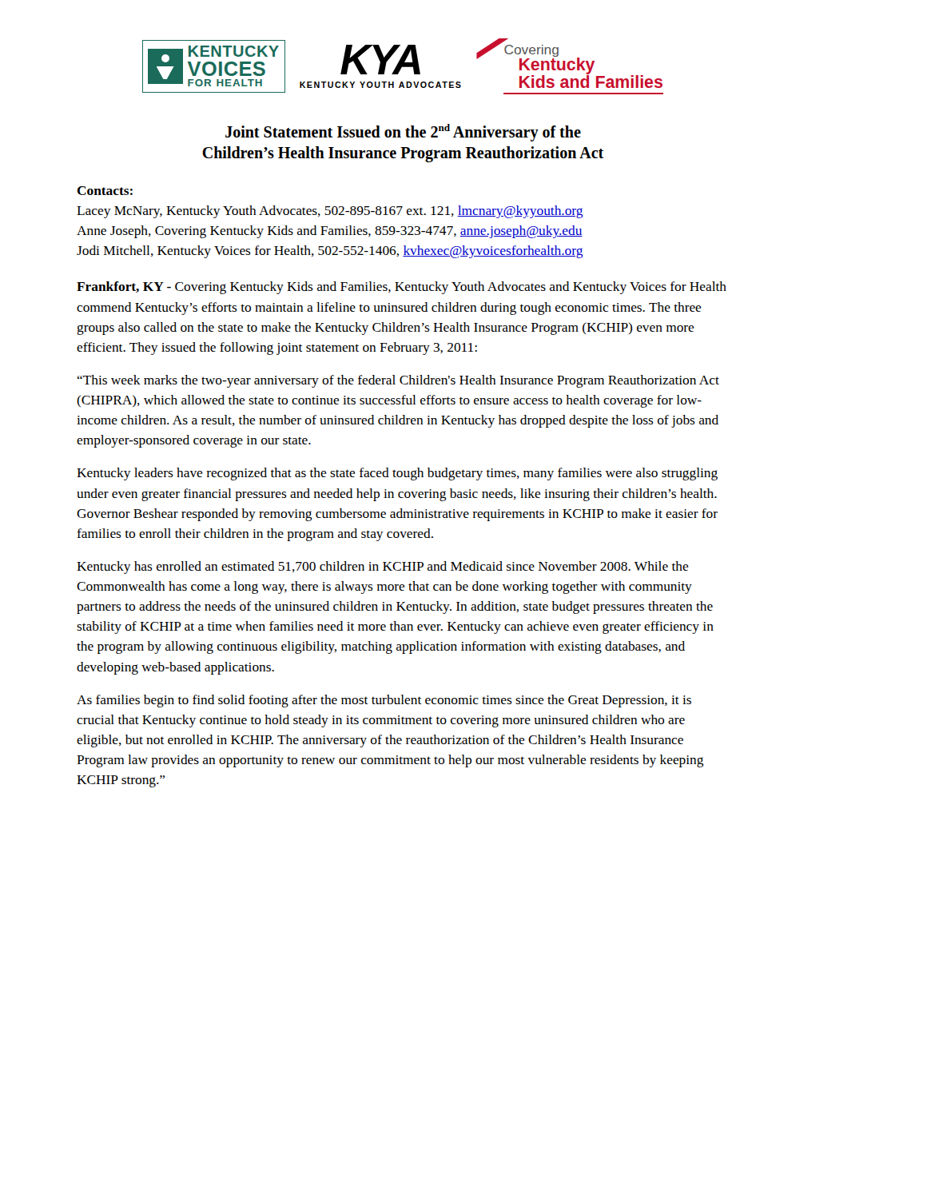KENTUCKY
VOICES
FOR HEALTH
KYA
KENTUCKY YOUTH ADVOCATES
Covering
Kentucky
Kids and Families
Joint Statement Issued on the 2nd Anniversary of the
Children’s Health Insurance Program Reauthorization Act
Contacts:
Lacey McNary, Kentucky Youth Advocates, 502-895-8167 ext. 121, lmcnary@kyyouth.org
Anne Joseph, Covering Kentucky Kids and Families, 859-323-4747, anne.joseph@uky.edu
Jodi Mitchell, Kentucky Voices for Health, 502-552-1406, kvhexec@kyvoicesforhealth.org
Frankfort, KY - Covering Kentucky Kids and Families, Kentucky Youth Advocates and Kentucky Voices for Health commend Kentucky’s efforts to maintain a lifeline to uninsured children during tough economic times. The three groups also called on the state to make the Kentucky Children’s Health Insurance Program (KCHIP) even more efficient. They issued the following joint statement on February 3, 2011:
“This week marks the two-year anniversary of the federal Children's Health Insurance Program Reauthorization Act (CHIPRA), which allowed the state to continue its successful efforts to ensure access to health coverage for low-income children. As a result, the number of uninsured children in Kentucky has dropped despite the loss of jobs and employer-sponsored coverage in our state.
Kentucky leaders have recognized that as the state faced tough budgetary times, many families were also struggling under even greater financial pressures and needed help in covering basic needs, like insuring their children’s health. Governor Beshear responded by removing cumbersome administrative requirements in KCHIP to make it easier for families to enroll their children in the program and stay covered.
Kentucky has enrolled an estimated 51,700 children in KCHIP and Medicaid since November 2008. While the Commonwealth has come a long way, there is always more that can be done working together with community partners to address the needs of the uninsured children in Kentucky. In addition, state budget pressures threaten the stability of KCHIP at a time when families need it more than ever. Kentucky can achieve even greater efficiency in the program by allowing continuous eligibility, matching application information with existing databases, and developing web-based applications.
As families begin to find solid footing after the most turbulent economic times since the Great Depression, it is crucial that Kentucky continue to hold steady in its commitment to covering more uninsured children who are eligible, but not enrolled in KCHIP. The anniversary of the reauthorization of the Children’s Health Insurance Program law provides an opportunity to renew our commitment to help our most vulnerable residents by keeping KCHIP strong.”